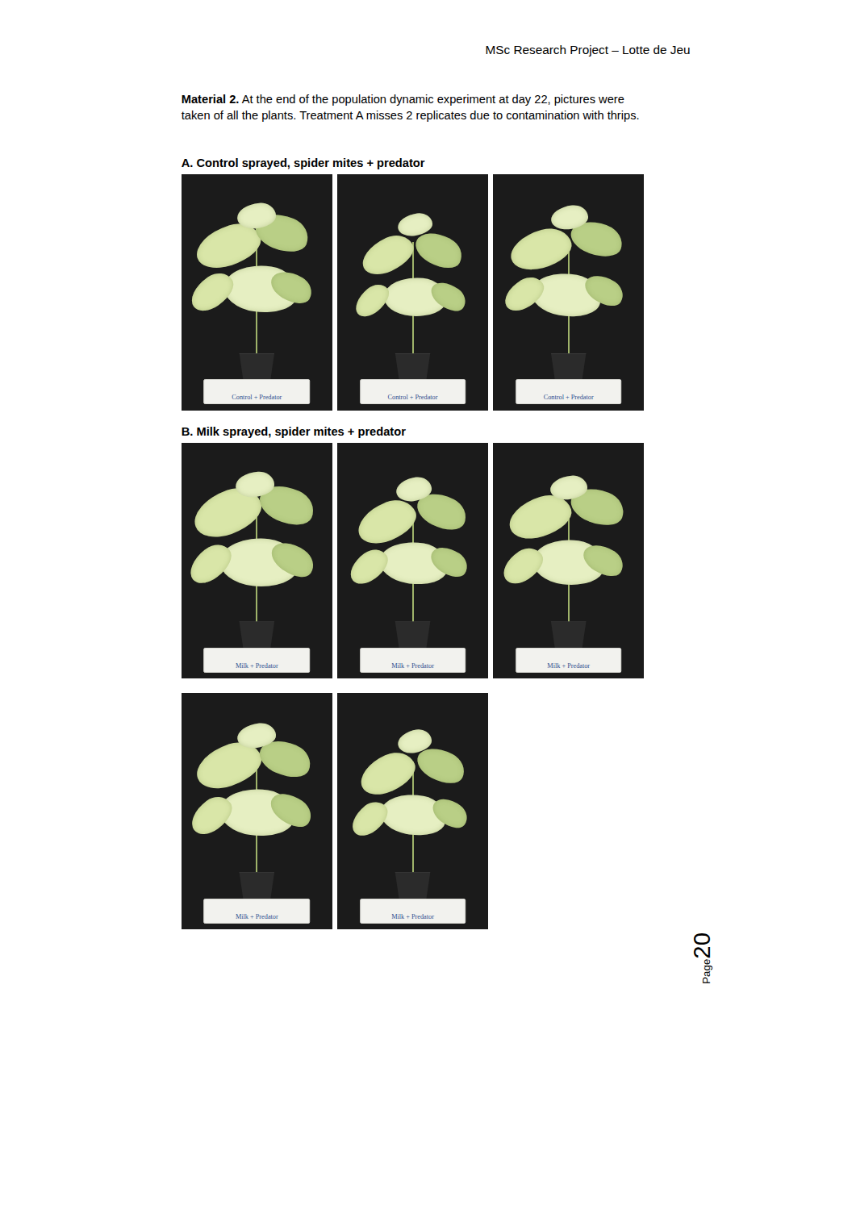MSc Research Project – Lotte de Jeu
Material 2. At the end of the population dynamic experiment at day 22, pictures were taken of all the plants. Treatment A misses 2 replicates due to contamination with thrips.
A. Control sprayed, spider mites + predator
Control + Predator
Control + Predator
Control + Predator
B. Milk sprayed, spider mites + predator
Milk + Predator
Milk + Predator
Milk + Predator
Milk + Predator
Milk + Predator
Page20